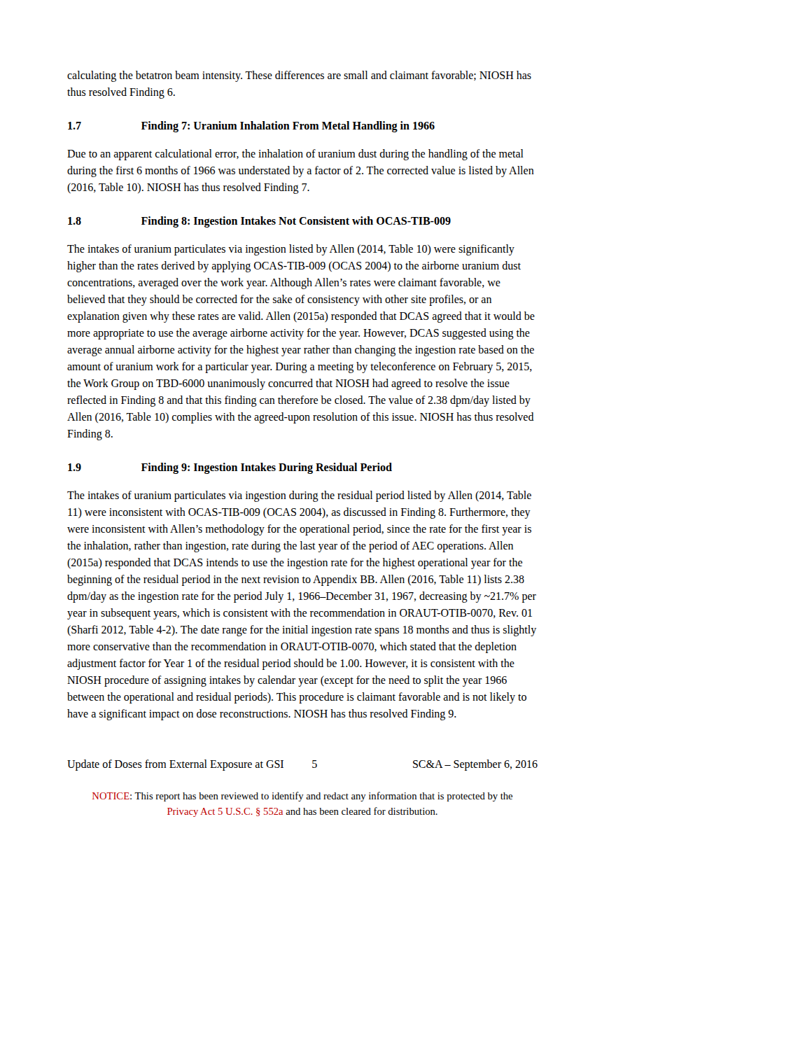calculating the betatron beam intensity. These differences are small and claimant favorable; NIOSH has thus resolved Finding 6.
1.7 Finding 7: Uranium Inhalation From Metal Handling in 1966
Due to an apparent calculational error, the inhalation of uranium dust during the handling of the metal during the first 6 months of 1966 was understated by a factor of 2. The corrected value is listed by Allen (2016, Table 10). NIOSH has thus resolved Finding 7.
1.8 Finding 8: Ingestion Intakes Not Consistent with OCAS-TIB-009
The intakes of uranium particulates via ingestion listed by Allen (2014, Table 10) were significantly higher than the rates derived by applying OCAS-TIB-009 (OCAS 2004) to the airborne uranium dust concentrations, averaged over the work year. Although Allen’s rates were claimant favorable, we believed that they should be corrected for the sake of consistency with other site profiles, or an explanation given why these rates are valid. Allen (2015a) responded that DCAS agreed that it would be more appropriate to use the average airborne activity for the year. However, DCAS suggested using the average annual airborne activity for the highest year rather than changing the ingestion rate based on the amount of uranium work for a particular year. During a meeting by teleconference on February 5, 2015, the Work Group on TBD-6000 unanimously concurred that NIOSH had agreed to resolve the issue reflected in Finding 8 and that this finding can therefore be closed. The value of 2.38 dpm/day listed by Allen (2016, Table 10) complies with the agreed-upon resolution of this issue. NIOSH has thus resolved Finding 8.
1.9 Finding 9: Ingestion Intakes During Residual Period
The intakes of uranium particulates via ingestion during the residual period listed by Allen (2014, Table 11) were inconsistent with OCAS-TIB-009 (OCAS 2004), as discussed in Finding 8. Furthermore, they were inconsistent with Allen’s methodology for the operational period, since the rate for the first year is the inhalation, rather than ingestion, rate during the last year of the period of AEC operations. Allen (2015a) responded that DCAS intends to use the ingestion rate for the highest operational year for the beginning of the residual period in the next revision to Appendix BB. Allen (2016, Table 11) lists 2.38 dpm/day as the ingestion rate for the period July 1, 1966–December 31, 1967, decreasing by ~21.7% per year in subsequent years, which is consistent with the recommendation in ORAUT-OTIB-0070, Rev. 01 (Sharfi 2012, Table 4-2). The date range for the initial ingestion rate spans 18 months and thus is slightly more conservative than the recommendation in ORAUT-OTIB-0070, which stated that the depletion adjustment factor for Year 1 of the residual period should be 1.00. However, it is consistent with the NIOSH procedure of assigning intakes by calendar year (except for the need to split the year 1966 between the operational and residual periods). This procedure is claimant favorable and is not likely to have a significant impact on dose reconstructions. NIOSH has thus resolved Finding 9.
Update of Doses from External Exposure at GSI 5 SC&A – September 6, 2016
NOTICE: This report has been reviewed to identify and redact any information that is protected by the
Privacy Act 5 U.S.C. § 552a and has been cleared for distribution.